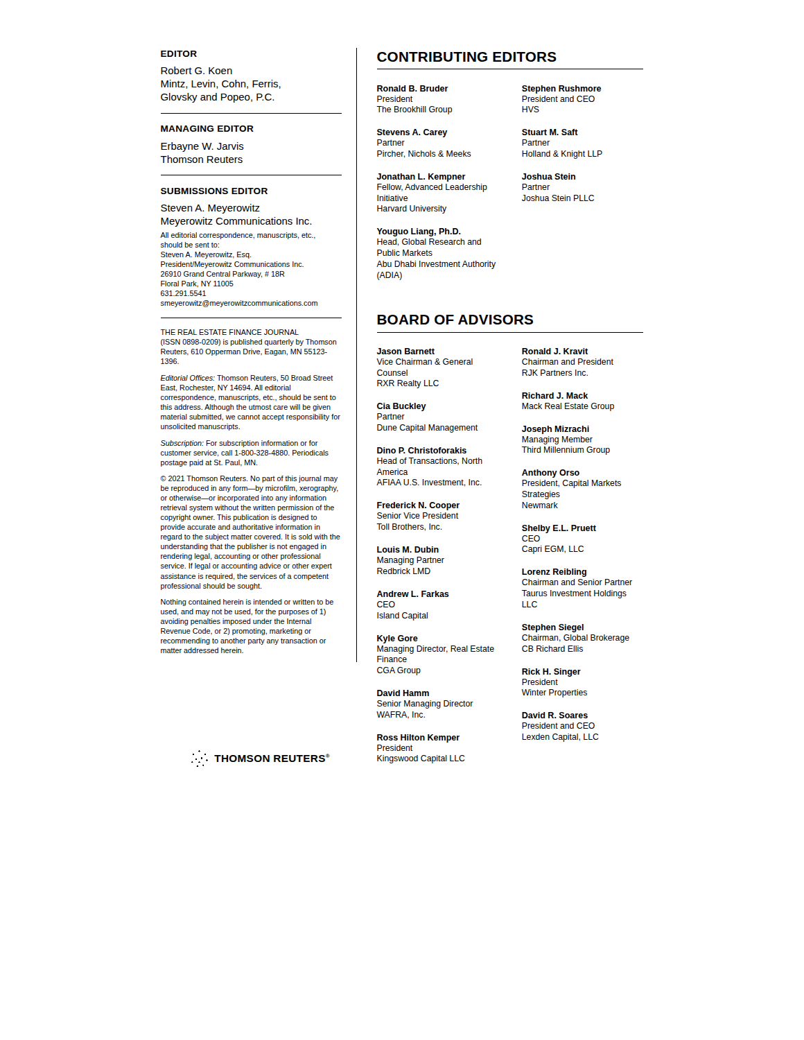Editor
Robert G. Koen
Mintz, Levin, Cohn, Ferris,
Glovsky and Popeo, P.C.
Managing Editor
Erbayne W. Jarvis
Thomson Reuters
Submissions Editor
Steven A. Meyerowitz
Meyerowitz Communications Inc.
All editorial correspondence, manuscripts, etc.,
should be sent to:
Steven A. Meyerowitz, Esq.
President/Meyerowitz Communications Inc.
26910 Grand Central Parkway, # 18R
Floral Park, NY 11005
631.291.5541
smeyerowitz@meyerowitzcommunications.com
THE REAL ESTATE FINANCE JOURNAL
(ISSN 0898-0209) is published quarterly by Thomson Reuters, 610 Opperman Drive, Eagan, MN 55123-1396.
Editorial Offices: Thomson Reuters, 50 Broad Street East, Rochester, NY 14694. All editorial correspondence, manuscripts, etc., should be sent to this address. Although the utmost care will be given material submitted, we cannot accept responsibility for unsolicited manuscripts.
Subscription: For subscription information or for customer service, call 1-800-328-4880. Periodicals postage paid at St. Paul, MN.
© 2021 Thomson Reuters. No part of this journal may be reproduced in any form—by microfilm, xerography, or otherwise—or incorporated into any information retrieval system without the written permission of the copyright owner. This publication is designed to provide accurate and authoritative information in regard to the subject matter covered. It is sold with the understanding that the publisher is not engaged in rendering legal, accounting or other professional service. If legal or accounting advice or other expert assistance is required, the services of a competent professional should be sought.
Nothing contained herein is intended or written to be used, and may not be used, for the purposes of 1) avoiding penalties imposed under the Internal Revenue Code, or 2) promoting, marketing or recommending to another party any transaction or matter addressed herein.
Contributing Editors
Ronald B. Bruder
President
The Brookhill Group
Stevens A. Carey
Partner
Pircher, Nichols & Meeks
Jonathan L. Kempner
Fellow, Advanced Leadership Initiative
Harvard University
Youguo Liang, Ph.D.
Head, Global Research and
Public Markets
Abu Dhabi Investment Authority (ADIA)
Stephen Rushmore
President and CEO
HVS
Stuart M. Saft
Partner
Holland & Knight LLP
Joshua Stein
Partner
Joshua Stein PLLC
Board of Advisors
Jason Barnett
Vice Chairman & General Counsel
RXR Realty LLC
Cia Buckley
Partner
Dune Capital Management
Dino P. Christoforakis
Head of Transactions, North America
AFIAA U.S. Investment, Inc.
Frederick N. Cooper
Senior Vice President
Toll Brothers, Inc.
Louis M. Dubin
Managing Partner
Redbrick LMD
Andrew L. Farkas
CEO
Island Capital
Kyle Gore
Managing Director, Real Estate Finance
CGA Group
David Hamm
Senior Managing Director
WAFRA, Inc.
Ross Hilton Kemper
President
Kingswood Capital LLC
Ronald J. Kravit
Chairman and President
RJK Partners Inc.
Richard J. Mack
Mack Real Estate Group
Joseph Mizrachi
Managing Member
Third Millennium Group
Anthony Orso
President, Capital Markets Strategies
Newmark
Shelby E.L. Pruett
CEO
Capri EGM, LLC
Lorenz Reibling
Chairman and Senior Partner
Taurus Investment Holdings LLC
Stephen Siegel
Chairman, Global Brokerage
CB Richard Ellis
Rick H. Singer
President
Winter Properties
David R. Soares
President and CEO
Lexden Capital, LLC
THOMSON REUTERS®